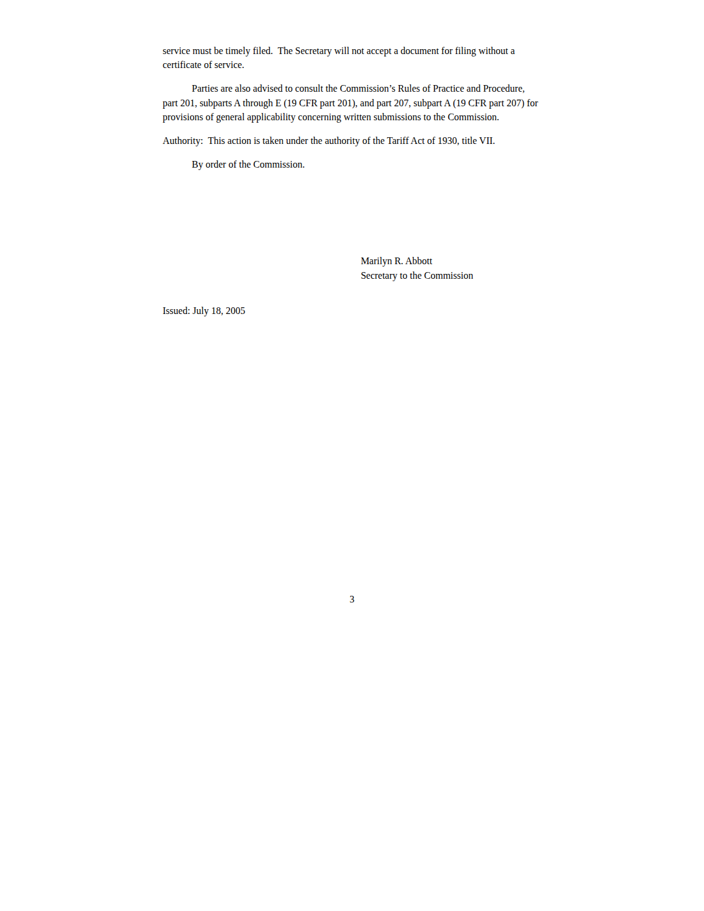service must be timely filed. The Secretary will not accept a document for filing without a certificate of service.
Parties are also advised to consult the Commission’s Rules of Practice and Procedure, part 201, subparts A through E (19 CFR part 201), and part 207, subpart A (19 CFR part 207) for provisions of general applicability concerning written submissions to the Commission.
Authority: This action is taken under the authority of the Tariff Act of 1930, title VII.
By order of the Commission.
Marilyn R. Abbott
Secretary to the Commission
Issued: July 18, 2005
3